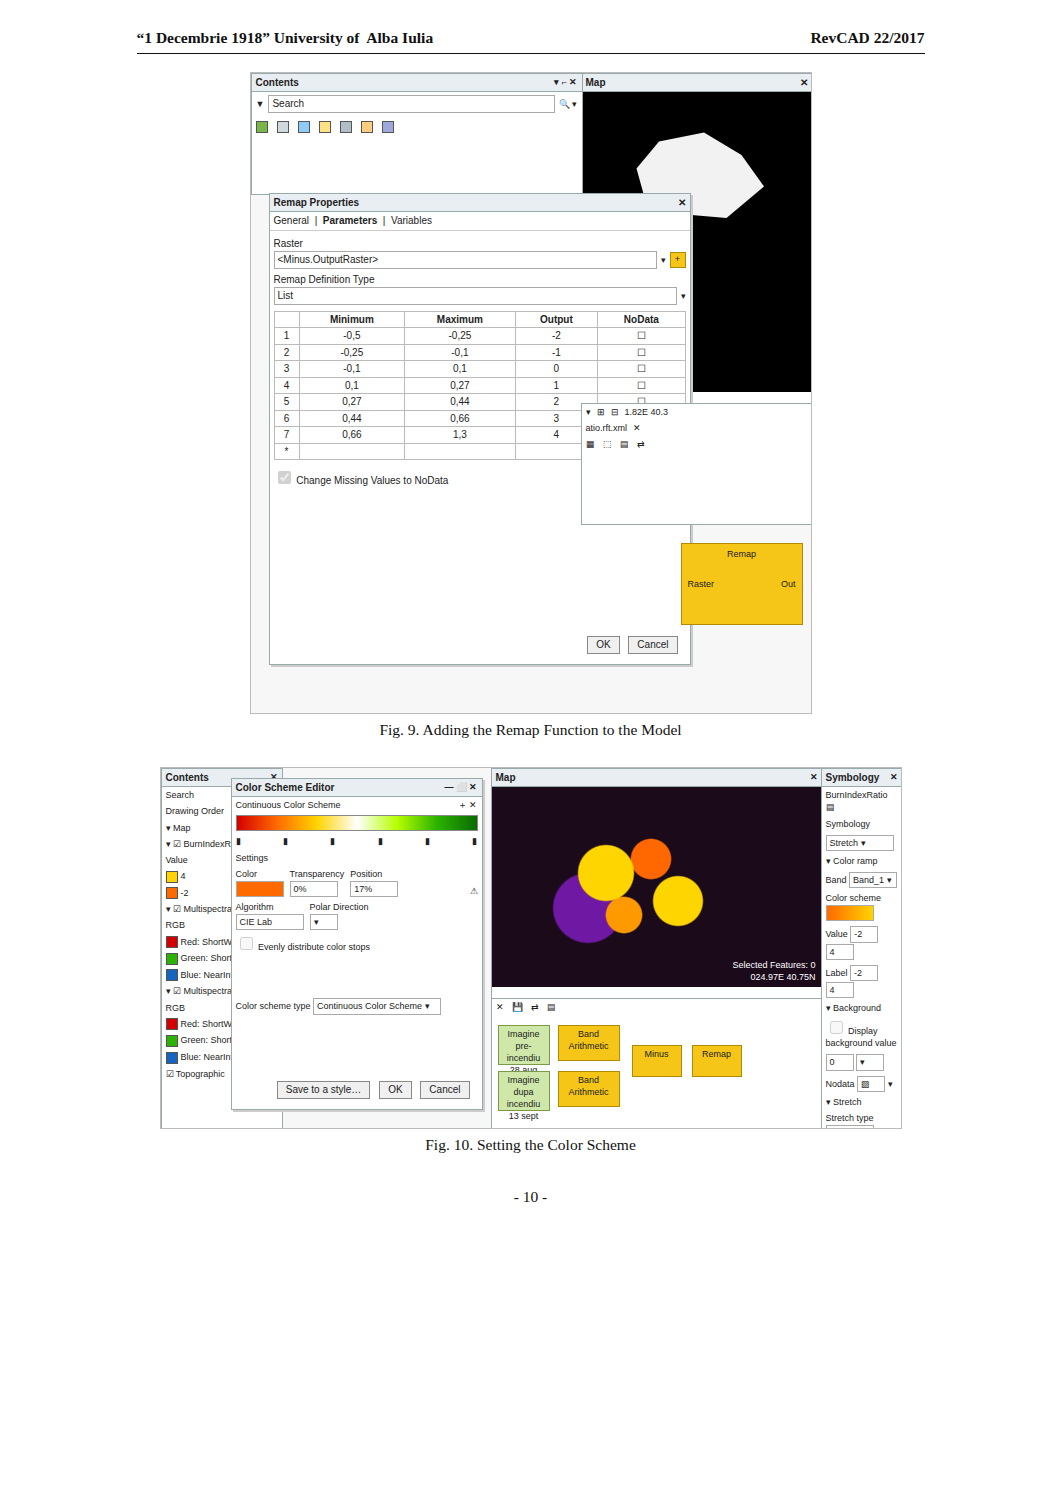“1 Decembrie 1918” University of Alba Iulia
RevCAD 22/2017
Map✕
Contents▾ ⌐ ✕
▼ Search 🔍 ▾
Remap Properties✕
General | Parameters | Variables
Raster
<Minus.OutputRaster>
▾ +
Remap Definition Type
List
▾
| | Minimum | Maximum | Output | NoData |
| --- | --- | --- | --- | --- |
| 1 | -0,5 | -0,25 | -2 | ☐ |
| 2 | -0,25 | -0,1 | -1 | ☐ |
| 3 | -0,1 | 0,1 | 0 | ☐ |
| 4 | 0,1 | 0,27 | 1 | ☐ |
| 5 | 0,27 | 0,44 | 2 | ☐ |
| 6 | 0,44 | 0,66 | 3 | ☐ |
| 7 | 0,66 | 1,3 | 4 | ☐ |
| * | | | | ☐ |
Change Missing Values to NoData
OK Cancel
▾⊞⊟1.82E 40.3
atio.rft.xml✕
▦⬚▤⇄
Remap
Raster Out
Fig. 9. Adding the Remap Function to the Model
Contents✕
Search
Drawing Order
▾ Map
▾ ☑ BurnIndexRatio
Value
4
-2
▾ ☑ Multispectral_LC8
RGB
Red: ShortWa…
Green: ShortWa…
Blue: NearInfra…
▾ ☑ Multispectral_LC8
RGB
Red: ShortWa…
Green: ShortWa…
Blue: NearInfra…
☑ Topographic
Color Scheme Editor— ⬜ ✕
Continuous Color Scheme ＋ ✕
▮▮▮▮▮▮
Settings
Color
Transparency
0%
Position
17%
⚠
Algorithm
CIE Lab
Polar Direction
▾
Evenly distribute color stops
Color scheme type Continuous Color Scheme ▾
Save to a style… OK Cancel
Map✕
024.97E 40.75N
Selected Features: 0
✕💾⇄▤
Imagine pre-incendiu 28 aug
Imagine dupa incendiu 13 sept
Band Arithmetic
Band Arithmetic
Minus
Remap
Symbology✕
BurnIndexRatio ▤
Symbology
Stretch ▾
▾ Color ramp
Band Band_1 ▾
Color scheme
Value -2 4
Label -2 4
▾ Background
Display background value
0 ▾
Nodata ▨ ▾
▾ Stretch
Stretch type Minimum Ma ▾
Gamma 1,0
Statistics DRA ▾
Fig. 10. Setting the Color Scheme
- 10 -